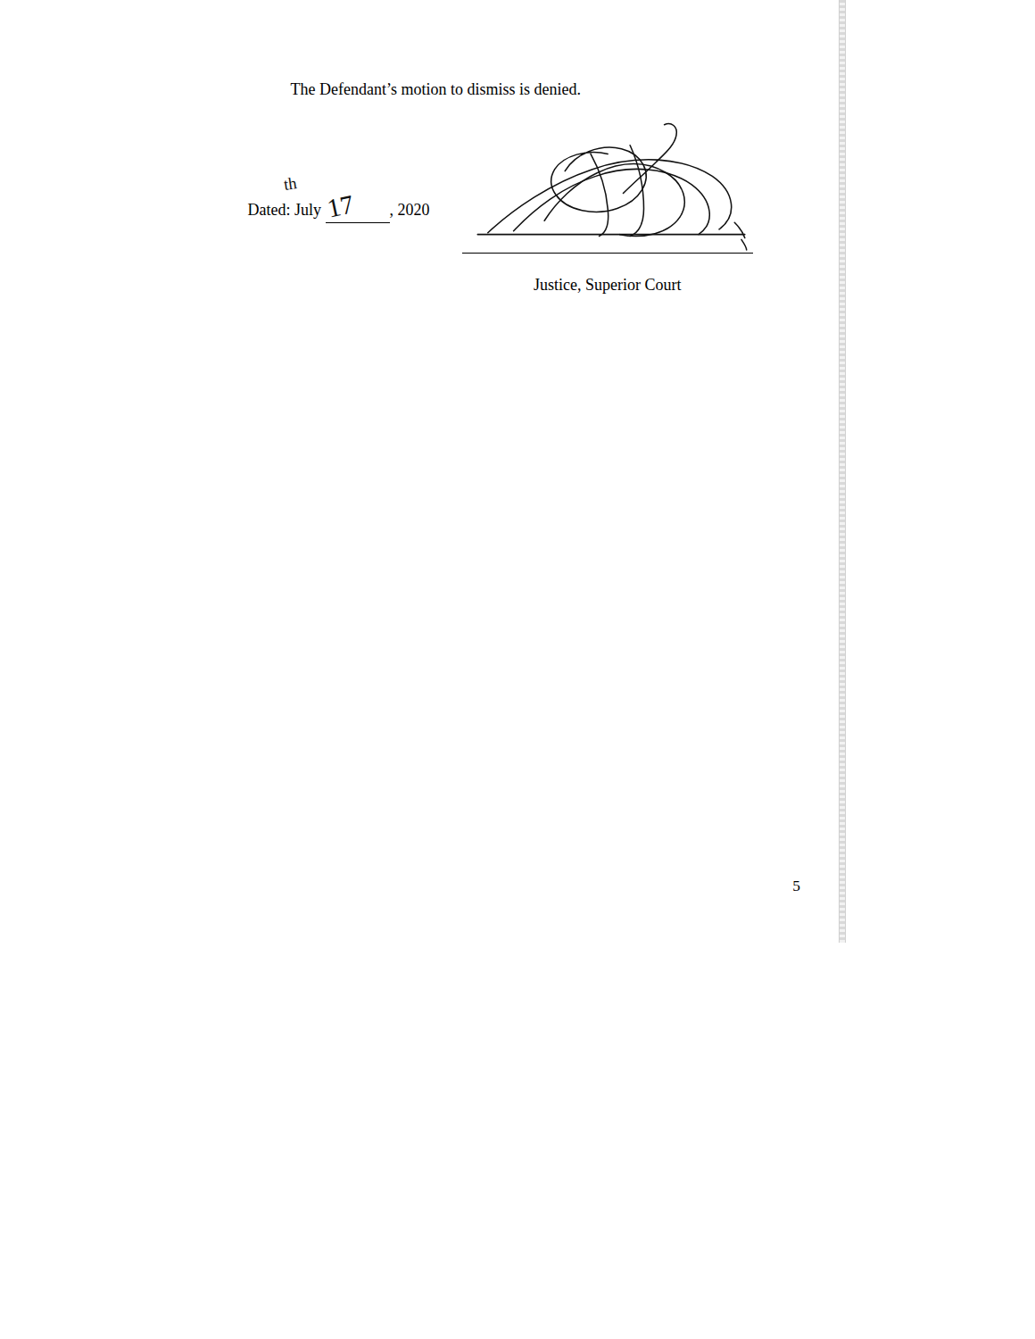The Defendant’s motion to dismiss is denied.
Dated: July 17, 2020 th
Justice, Superior Court
5